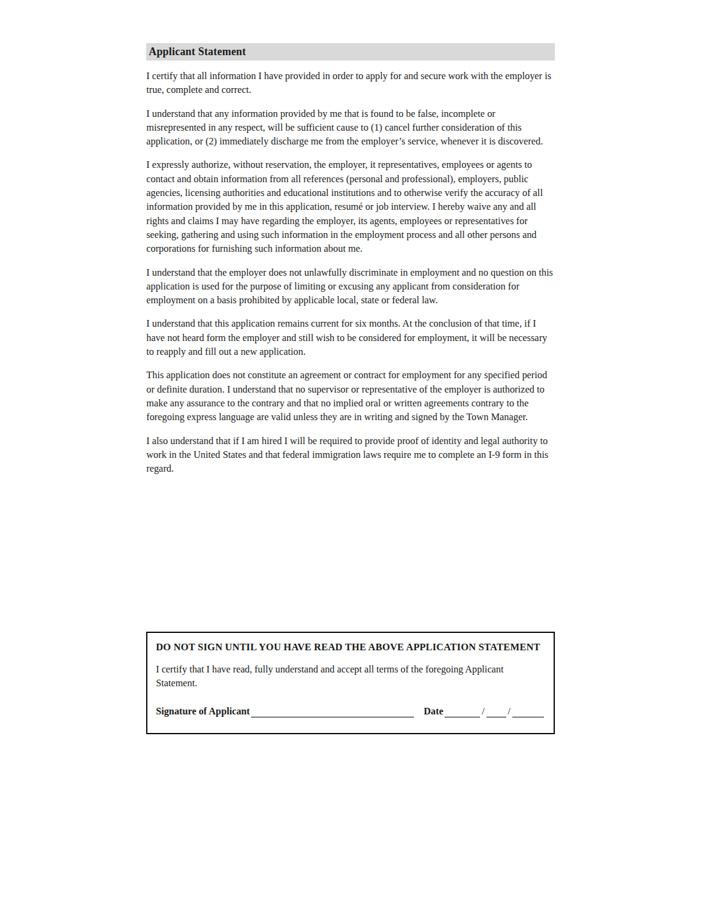Applicant Statement
I certify that all information I have provided in order to apply for and secure work with the employer is true, complete and correct.
I understand that any information provided by me that is found to be false, incomplete or misrepresented in any respect, will be sufficient cause to (1) cancel further consideration of this application, or (2) immediately discharge me from the employer’s service, whenever it is discovered.
I expressly authorize, without reservation, the employer, it representatives, employees or agents to contact and obtain information from all references (personal and professional), employers, public agencies, licensing authorities and educational institutions and to otherwise verify the accuracy of all information provided by me in this application, resumé or job interview. I hereby waive any and all rights and claims I may have regarding the employer, its agents, employees or representatives for seeking, gathering and using such information in the employment process and all other persons and corporations for furnishing such information about me.
I understand that the employer does not unlawfully discriminate in employment and no question on this application is used for the purpose of limiting or excusing any applicant from consideration for employment on a basis prohibited by applicable local, state or federal law.
I understand that this application remains current for six months. At the conclusion of that time, if I have not heard form the employer and still wish to be considered for employment, it will be necessary to reapply and fill out a new application.
This application does not constitute an agreement or contract for employment for any specified period or definite duration. I understand that no supervisor or representative of the employer is authorized to make any assurance to the contrary and that no implied oral or written agreements contrary to the foregoing express language are valid unless they are in writing and signed by the Town Manager.
I also understand that if I am hired I will be required to provide proof of identity and legal authority to work in the United States and that federal immigration laws require me to complete an I-9 form in this regard.
DO NOT SIGN UNTIL YOU HAVE READ THE ABOVE APPLICATION STATEMENT
I certify that I have read, fully understand and accept all terms of the foregoing Applicant Statement.
Signature of Applicant Date / /